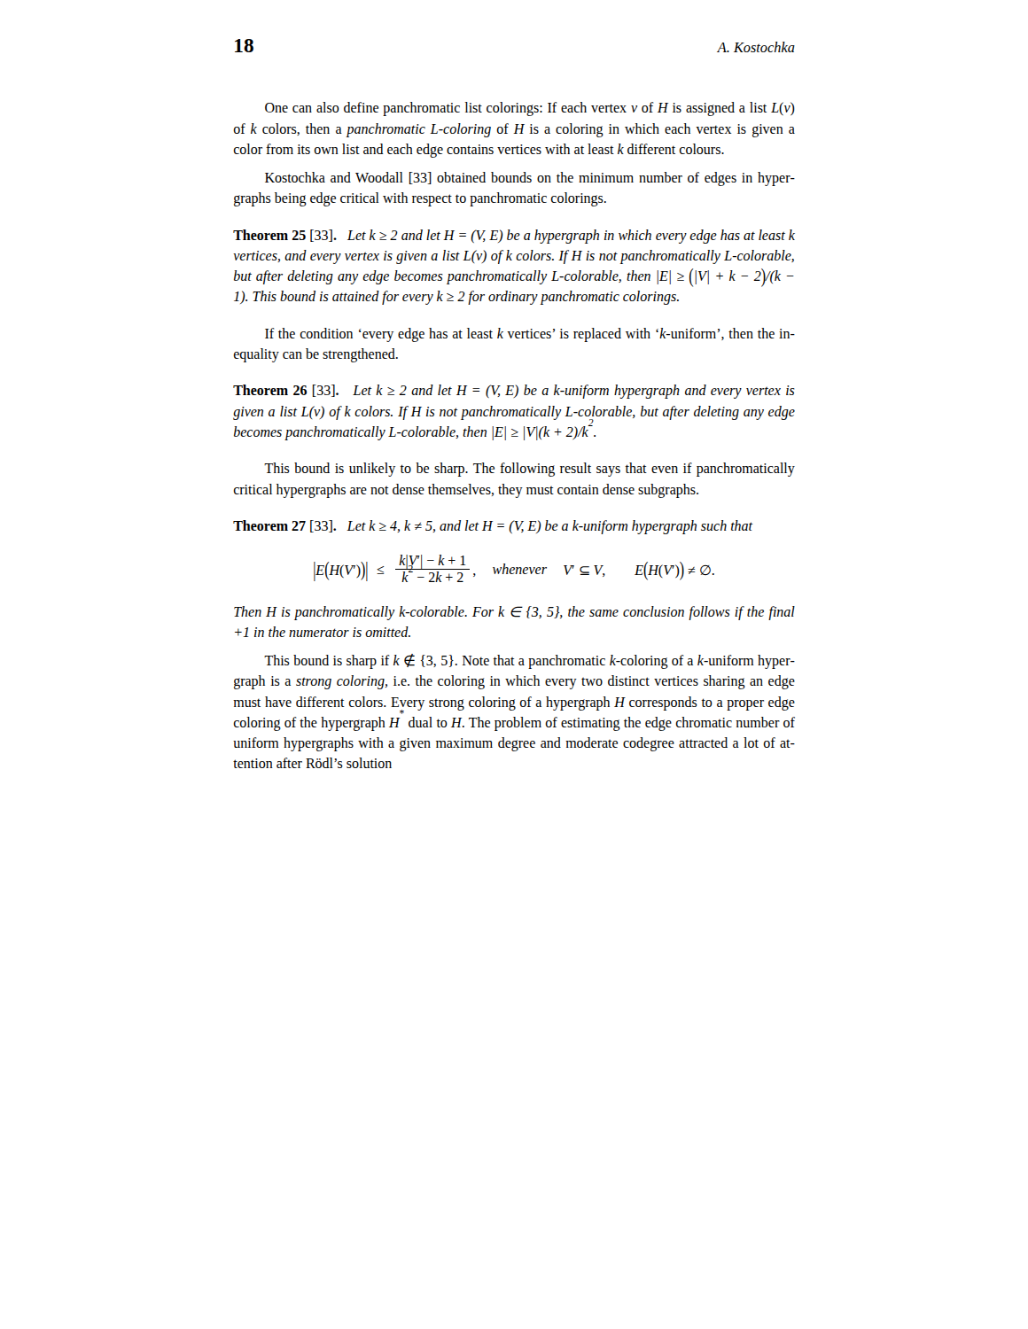18 A. Kostochka
One can also define panchromatic list colorings: If each vertex v of H is assigned a list L(v) of k colors, then a panchromatic L-coloring of H is a coloring in which each vertex is given a color from its own list and each edge contains vertices with at least k different colours.
Kostochka and Woodall [33] obtained bounds on the minimum number of edges in hypergraphs being edge critical with respect to panchromatic colorings.
Theorem 25 [33]. Let k ≥ 2 and let H = (V, E) be a hypergraph in which every edge has at least k vertices, and every vertex is given a list L(v) of k colors. If H is not panchromatically L-colorable, but after deleting any edge becomes panchromatically L-colorable, then |E| ≥ (|V| + k − 2)/(k − 1). This bound is attained for every k ≥ 2 for ordinary panchromatic colorings.
If the condition ‘every edge has at least k vertices’ is replaced with ‘k-uniform’, then the inequality can be strengthened.
Theorem 26 [33]. Let k ≥ 2 and let H = (V, E) be a k-uniform hypergraph and every vertex is given a list L(v) of k colors. If H is not panchromatically L-colorable, but after deleting any edge becomes panchromatically L-colorable, then |E| ≥ |V|(k + 2)/k2.
This bound is unlikely to be sharp. The following result says that even if panchromatically critical hypergraphs are not dense themselves, they must contain dense subgraphs.
Theorem 27 [33]. Let k ≥ 4, k ≠ 5, and let H = (V, E) be a k-uniform hypergraph such that
|E(H(V′))| ≤ k|V′| − k + 1 k2 − 2k + 2, whenever V′ ⊆ V, E(H(V′)) ≠ ∅.
Then H is panchromatically k-colorable. For k ∈ {3, 5}, the same conclusion follows if the final +1 in the numerator is omitted.
This bound is sharp if k ∉ {3, 5}. Note that a panchromatic k-coloring of a k-uniform hypergraph is a strong coloring, i.e. the coloring in which every two distinct vertices sharing an edge must have different colors. Every strong coloring of a hypergraph H corresponds to a proper edge coloring of the hypergraph H* dual to H. The problem of estimating the edge chromatic number of uniform hypergraphs with a given maximum degree and moderate codegree attracted a lot of attention after Rödl’s solution